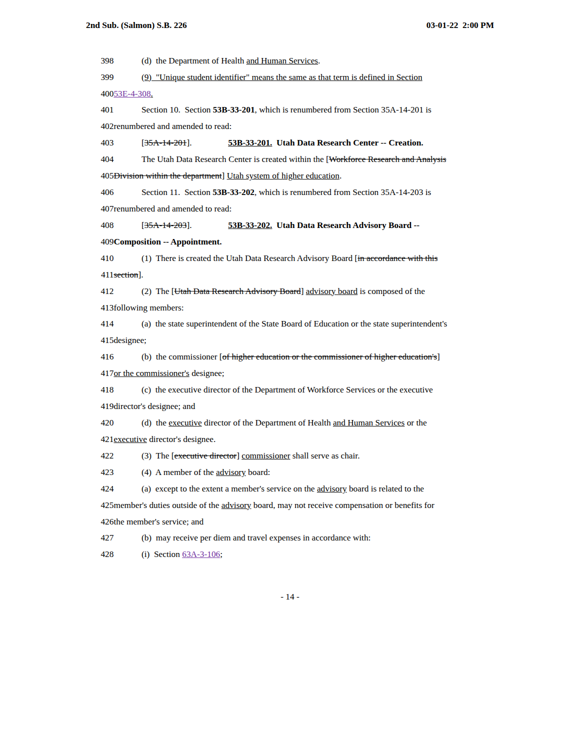2nd Sub. (Salmon) S.B. 226 03-01-22 2:00 PM
| 398 | (d) the Department of Health and Human Services . |
| 399 | (9) "Unique student identifier" means the same as that term is defined in Section |
| 400 | 53E-4-308 . |
| 401 | Section 10. Section 53B-33-201 , which is renumbered from Section 35A-14-201 is |
| 402 | renumbered and amended to read: |
| 403 | [ 35A-14-201 ]. 53B-33-201. Utah Data Research Center -- Creation. |
| 404 | The Utah Data Research Center is created within the [ Workforce Research and Analysis |
| 405 | Division within the department ] Utah system of higher education . |
| 406 | Section 11. Section 53B-33-202 , which is renumbered from Section 35A-14-203 is |
| 407 | renumbered and amended to read: |
| 408 | [ 35A-14-203 ]. 53B-33-202. Utah Data Research Advisory Board -- |
| 409 | Composition -- Appointment. |
| 410 | (1) There is created the Utah Data Research Advisory Board [ in accordance with this |
| 411 | section ]. |
| 412 | (2) The [ Utah Data Research Advisory Board ] advisory board is composed of the |
| 413 | following members: |
| 414 | (a) the state superintendent of the State Board of Education or the state superintendent's |
| 415 | designee; |
| 416 | (b) the commissioner [ of higher education or the commissioner of higher education's ] |
| 417 | or the commissioner's designee; |
| 418 | (c) the executive director of the Department of Workforce Services or the executive |
| 419 | director's designee; and |
| 420 | (d) the executive director of the Department of Health and Human Services or the |
| 421 | executive director's designee. |
| 422 | (3) The [ executive director ] commissioner shall serve as chair. |
| 423 | (4) A member of the advisory board: |
| 424 | (a) except to the extent a member's service on the advisory board is related to the |
| 425 | member's duties outside of the advisory board, may not receive compensation or benefits for |
| 426 | the member's service; and |
| 427 | (b) may receive per diem and travel expenses in accordance with: |
| 428 | (i) Section 63A-3-106 ; |
- 14 -